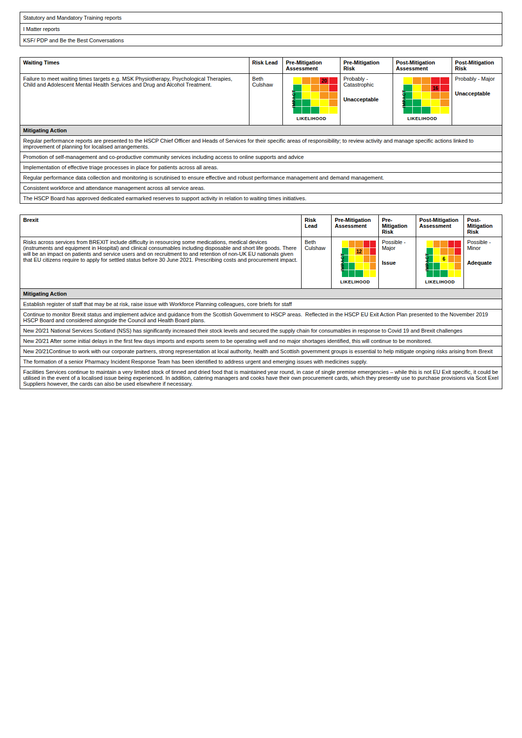| Statutory and Mandatory Training reports |
| I Matter reports |
| KSF/ PDP and Be the Best Conversations |
| Waiting Times | Risk Lead | Pre-Mitigation Assessment | Pre-Mitigation Risk | Post-Mitigation Assessment | Post-Mitigation Risk |
| --- | --- | --- | --- | --- | --- |
| Failure to meet waiting times targets e.g. MSK Physiotherapy, Psychological Therapies, Child and Adolescent Mental Health Services and Drug and Alcohol Treatment. | Beth Culshaw | IMPACT / / / / 20 / / LIKELIHOOD | Probably - Catastrophic Unacceptable | IMPACT / / / / 16 / / LIKELIHOOD | Probably - Major Unacceptable |
| Mitigating Action |
| Regular performance reports are presented to the HSCP Chief Officer and Heads of Services for their specific areas of responsibility; to review activity and manage specific actions linked to improvement of planning for localised arrangements. |
| Promotion of self-management and co-productive community services including access to online supports and advice |
| Implementation of effective triage processes in place for patients across all areas. |
| Regular performance data collection and monitoring is scrutinised to ensure effective and robust performance management and demand management. |
| Consistent workforce and attendance management across all service areas. |
| The HSCP Board has approved dedicated earmarked reserves to support activity in relation to waiting times initiatives. |
| Brexit | Risk Lead | Pre-Mitigation Assessment | Pre-Mitigation Risk | Post-Mitigation Assessment | Post-Mitigation Risk |
| --- | --- | --- | --- | --- | --- |
| Risks across services from BREXIT include difficulty in resourcing some medications, medical devices (instruments and equipment in Hospital) and clinical consumables including disposable and short life goods. There will be an impact on patients and service users and on recruitment to and retention of non-UK EU nationals given that EU citizens require to apply for settled status before 30 June 2021. Prescribing costs and procurement impact. | Beth Culshaw | IMPACT / / / 12 / / / LIKELIHOOD | Possible - Major Issue | IMPACT / / / 6 / / / LIKELIHOOD | Possible - Minor Adequate |
| Mitigating Action |
| Establish register of staff that may be at risk, raise issue with Workforce Planning colleagues, core briefs for staff |
| Continue to monitor Brexit status and implement advice and guidance from the Scottish Government to HSCP areas. Reflected in the HSCP EU Exit Action Plan presented to the November 2019 HSCP Board and considered alongside the Council and Health Board plans. |
| New 20/21 National Services Scotland (NSS) has significantly increased their stock levels and secured the supply chain for consumables in response to Covid 19 and Brexit challenges |
| New 20/21 After some initial delays in the first few days imports and exports seem to be operating well and no major shortages identified, this will continue to be monitored. |
| New 20/21Continue to work with our corporate partners, strong representation at local authority, health and Scottish government groups is essential to help mitigate ongoing risks arising from Brexit |
| The formation of a senior Pharmacy Incident Response Team has been identified to address urgent and emerging issues with medicines supply. |
| Facilities Services continue to maintain a very limited stock of tinned and dried food that is maintained year round, in case of single premise emergencies – while this is not EU Exit specific, it could be utilised in the event of a localised issue being experienced. In addition, catering managers and cooks have their own procurement cards, which they presently use to purchase provisions via Scot Exel Suppliers however, the cards can also be used elsewhere if necessary. |